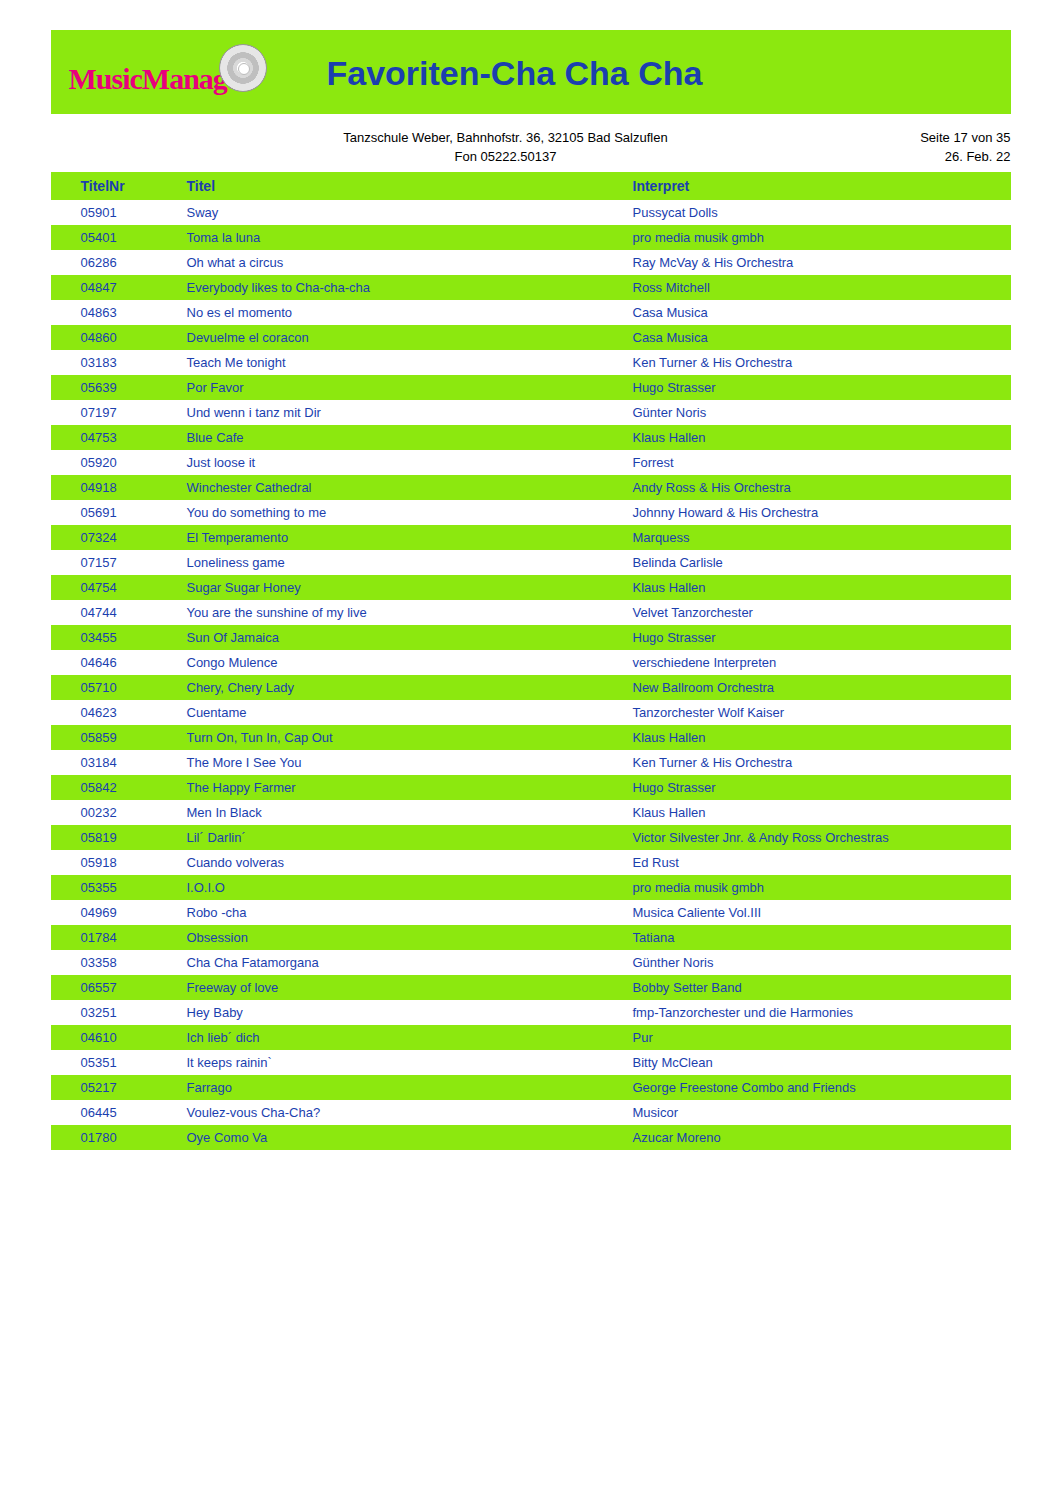MusicManager
Favoriten-Cha Cha Cha
Tanzschule Weber, Bahnhofstr. 36, 32105 Bad Salzuflen
Seite 17 von 35
Fon 05222.50137
26. Feb. 22
| TitelNr | Titel | Interpret |
| --- | --- | --- |
| 05901 | Sway | Pussycat Dolls |
| 05401 | Toma la luna | pro media musik gmbh |
| 06286 | Oh what a circus | Ray McVay & His Orchestra |
| 04847 | Everybody likes to Cha-cha-cha | Ross Mitchell |
| 04863 | No es el momento | Casa Musica |
| 04860 | Devuelme el coracon | Casa Musica |
| 03183 | Teach Me tonight | Ken Turner & His Orchestra |
| 05639 | Por Favor | Hugo Strasser |
| 07197 | Und wenn i tanz mit Dir | Günter Noris |
| 04753 | Blue Cafe | Klaus Hallen |
| 05920 | Just loose it | Forrest |
| 04918 | Winchester Cathedral | Andy Ross & His Orchestra |
| 05691 | You do something to me | Johnny Howard & His Orchestra |
| 07324 | El Temperamento | Marquess |
| 07157 | Loneliness game | Belinda Carlisle |
| 04754 | Sugar Sugar Honey | Klaus Hallen |
| 04744 | You are the sunshine of my live | Velvet Tanzorchester |
| 03455 | Sun Of Jamaica | Hugo Strasser |
| 04646 | Congo Mulence | verschiedene Interpreten |
| 05710 | Chery, Chery Lady | New Ballroom Orchestra |
| 04623 | Cuentame | Tanzorchester Wolf Kaiser |
| 05859 | Turn On, Tun In, Cap Out | Klaus Hallen |
| 03184 | The More I See You | Ken Turner & His Orchestra |
| 05842 | The Happy Farmer | Hugo Strasser |
| 00232 | Men In Black | Klaus Hallen |
| 05819 | Lil´ Darlin´ | Victor Silvester Jnr. & Andy Ross Orchestras |
| 05918 | Cuando volveras | Ed Rust |
| 05355 | I.O.I.O | pro media musik gmbh |
| 04969 | Robo -cha | Musica Caliente Vol.III |
| 01784 | Obsession | Tatiana |
| 03358 | Cha Cha Fatamorgana | Günther Noris |
| 06557 | Freeway of love | Bobby Setter Band |
| 03251 | Hey Baby | fmp-Tanzorchester und die Harmonies |
| 04610 | Ich lieb´ dich | Pur |
| 05351 | It keeps rainin` | Bitty McClean |
| 05217 | Farrago | George Freestone Combo and Friends |
| 06445 | Voulez-vous Cha-Cha? | Musicor |
| 01780 | Oye Como Va | Azucar Moreno |